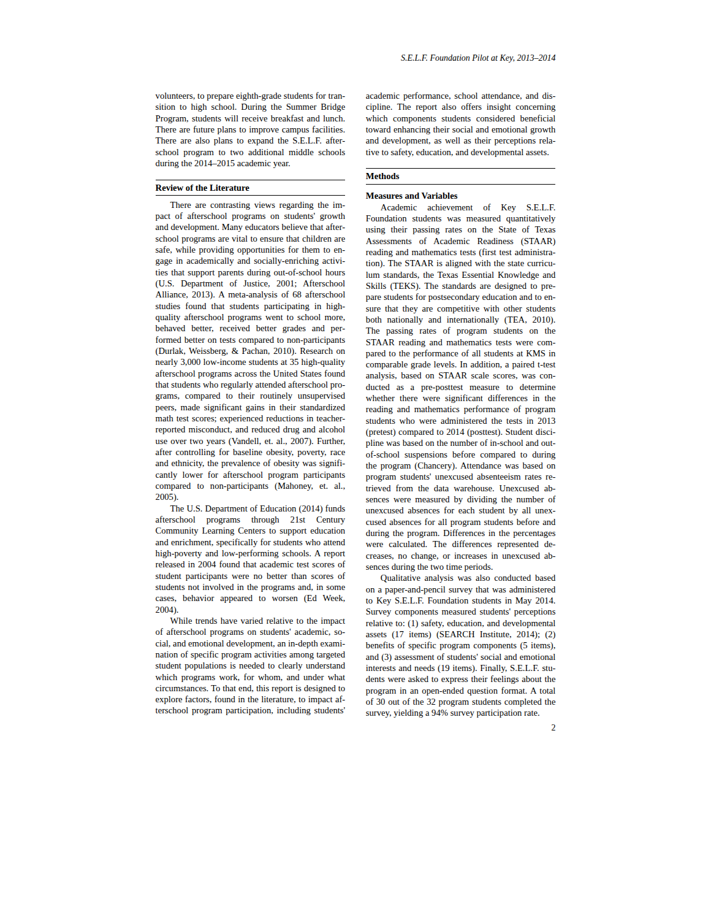S.E.L.F. Foundation Pilot at Key, 2013–2014
volunteers, to prepare eighth-grade students for transition to high school. During the Summer Bridge Program, students will receive breakfast and lunch. There are future plans to improve campus facilities. There are also plans to expand the S.E.L.F. afterschool program to two additional middle schools during the 2014–2015 academic year.
Review of the Literature
There are contrasting views regarding the impact of afterschool programs on students' growth and development. Many educators believe that afterschool programs are vital to ensure that children are safe, while providing opportunities for them to engage in academically and socially-enriching activities that support parents during out-of-school hours (U.S. Department of Justice, 2001; Afterschool Alliance, 2013). A meta-analysis of 68 afterschool studies found that students participating in high-quality afterschool programs went to school more, behaved better, received better grades and performed better on tests compared to non-participants (Durlak, Weissberg, & Pachan, 2010). Research on nearly 3,000 low-income students at 35 high-quality afterschool programs across the United States found that students who regularly attended afterschool programs, compared to their routinely unsupervised peers, made significant gains in their standardized math test scores; experienced reductions in teacher-reported misconduct, and reduced drug and alcohol use over two years (Vandell, et. al., 2007). Further, after controlling for baseline obesity, poverty, race and ethnicity, the prevalence of obesity was significantly lower for afterschool program participants compared to non-participants (Mahoney, et. al., 2005).
The U.S. Department of Education (2014) funds afterschool programs through 21st Century Community Learning Centers to support education and enrichment, specifically for students who attend high-poverty and low-performing schools. A report released in 2004 found that academic test scores of student participants were no better than scores of students not involved in the programs and, in some cases, behavior appeared to worsen (Ed Week, 2004).
While trends have varied relative to the impact of afterschool programs on students' academic, social, and emotional development, an in-depth examination of specific program activities among targeted student populations is needed to clearly understand which programs work, for whom, and under what circumstances. To that end, this report is designed to explore factors, found in the literature, to impact afterschool program participation, including students' academic performance, school attendance, and discipline. The report also offers insight concerning which components students considered beneficial toward enhancing their social and emotional growth and development, as well as their perceptions relative to safety, education, and developmental assets.
Methods
Measures and Variables
Academic achievement of Key S.E.L.F. Foundation students was measured quantitatively using their passing rates on the State of Texas Assessments of Academic Readiness (STAAR) reading and mathematics tests (first test administration). The STAAR is aligned with the state curriculum standards, the Texas Essential Knowledge and Skills (TEKS). The standards are designed to prepare students for postsecondary education and to ensure that they are competitive with other students both nationally and internationally (TEA, 2010). The passing rates of program students on the STAAR reading and mathematics tests were compared to the performance of all students at KMS in comparable grade levels. In addition, a paired t-test analysis, based on STAAR scale scores, was conducted as a pre-posttest measure to determine whether there were significant differences in the reading and mathematics performance of program students who were administered the tests in 2013 (pretest) compared to 2014 (posttest). Student discipline was based on the number of in-school and out-of-school suspensions before compared to during the program (Chancery). Attendance was based on program students' unexcused absenteeism rates retrieved from the data warehouse. Unexcused absences were measured by dividing the number of unexcused absences for each student by all unexcused absences for all program students before and during the program. Differences in the percentages were calculated. The differences represented decreases, no change, or increases in unexcused absences during the two time periods.
Qualitative analysis was also conducted based on a paper-and-pencil survey that was administered to Key S.E.L.F. Foundation students in May 2014. Survey components measured students' perceptions relative to: (1) safety, education, and developmental assets (17 items) (SEARCH Institute, 2014); (2) benefits of specific program components (5 items), and (3) assessment of students' social and emotional interests and needs (19 items). Finally, S.E.L.F. students were asked to express their feelings about the program in an open-ended question format. A total of 30 out of the 32 program students completed the survey, yielding a 94% survey participation rate.
2